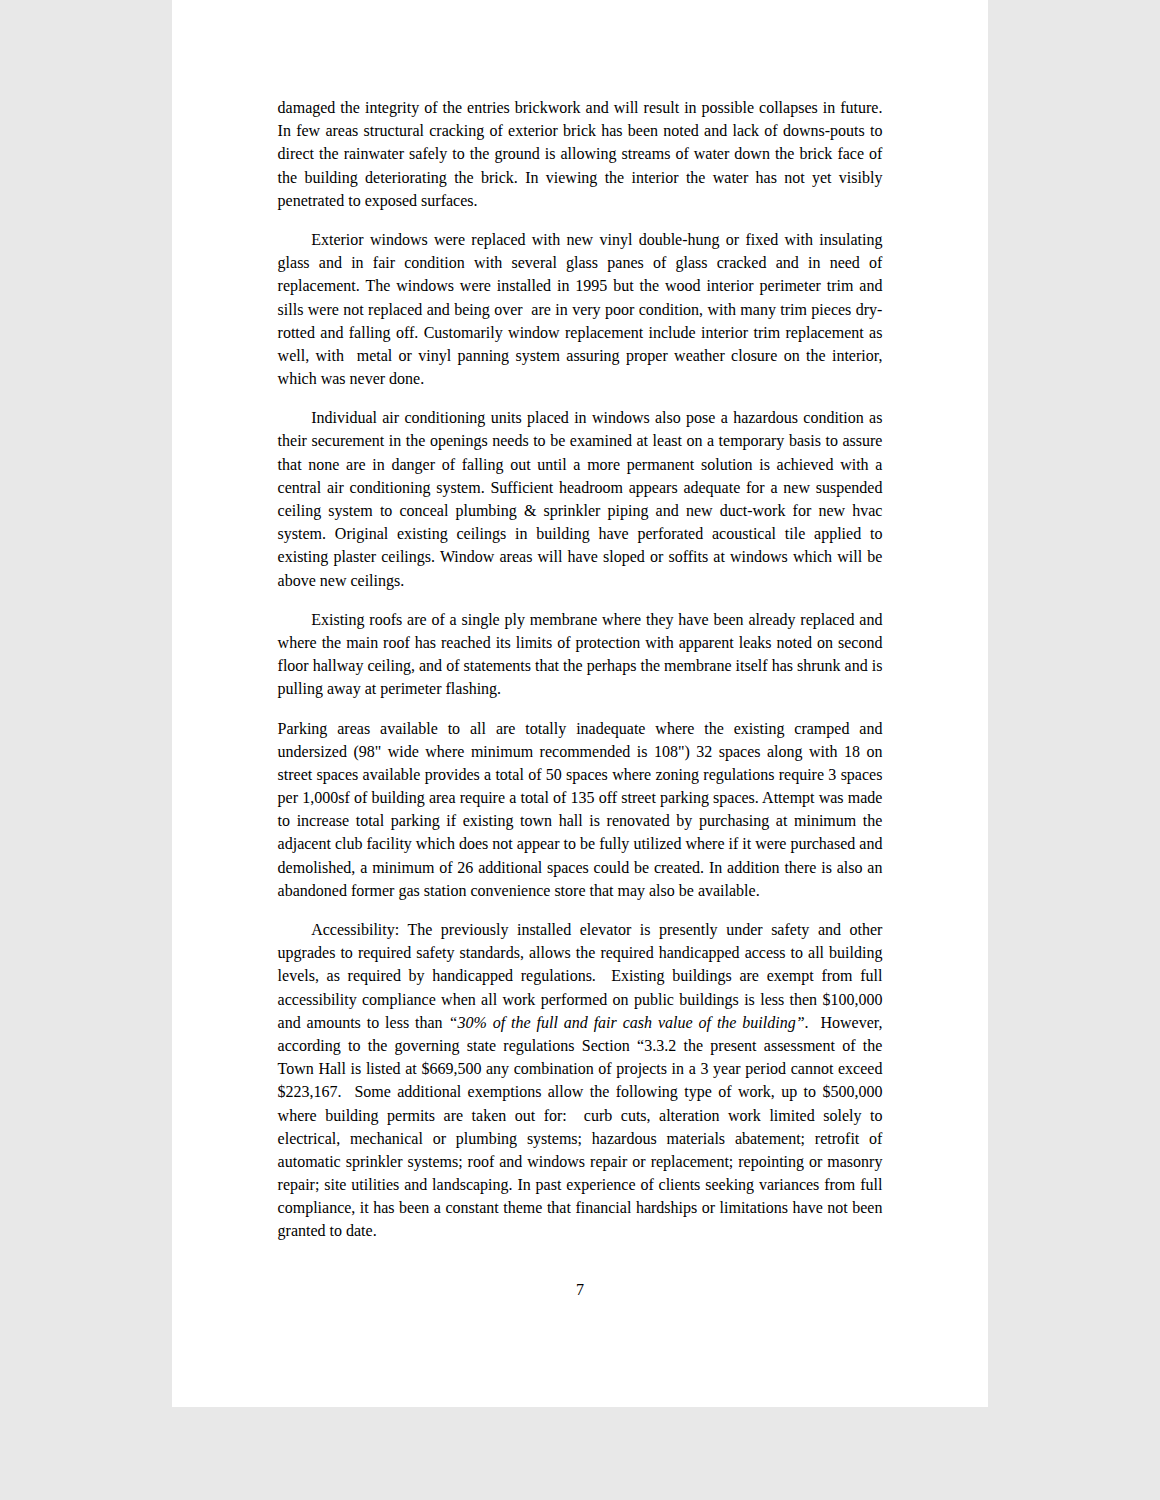damaged the integrity of the entries brickwork and will result in possible collapses in future. In few areas structural cracking of exterior brick has been noted and lack of downs-pouts to direct the rainwater safely to the ground is allowing streams of water down the brick face of the building deteriorating the brick. In viewing the interior the water has not yet visibly penetrated to exposed surfaces.
Exterior windows were replaced with new vinyl double-hung or fixed with insulating glass and in fair condition with several glass panes of glass cracked and in need of replacement. The windows were installed in 1995 but the wood interior perimeter trim and sills were not replaced and being over are in very poor condition, with many trim pieces dry-rotted and falling off. Customarily window replacement include interior trim replacement as well, with metal or vinyl panning system assuring proper weather closure on the interior, which was never done.
Individual air conditioning units placed in windows also pose a hazardous condition as their securement in the openings needs to be examined at least on a temporary basis to assure that none are in danger of falling out until a more permanent solution is achieved with a central air conditioning system. Sufficient headroom appears adequate for a new suspended ceiling system to conceal plumbing & sprinkler piping and new duct-work for new hvac system. Original existing ceilings in building have perforated acoustical tile applied to existing plaster ceilings. Window areas will have sloped or soffits at windows which will be above new ceilings.
Existing roofs are of a single ply membrane where they have been already replaced and where the main roof has reached its limits of protection with apparent leaks noted on second floor hallway ceiling, and of statements that the perhaps the membrane itself has shrunk and is pulling away at perimeter flashing.
Parking areas available to all are totally inadequate where the existing cramped and undersized (98" wide where minimum recommended is 108") 32 spaces along with 18 on street spaces available provides a total of 50 spaces where zoning regulations require 3 spaces per 1,000sf of building area require a total of 135 off street parking spaces. Attempt was made to increase total parking if existing town hall is renovated by purchasing at minimum the adjacent club facility which does not appear to be fully utilized where if it were purchased and demolished, a minimum of 26 additional spaces could be created. In addition there is also an abandoned former gas station convenience store that may also be available.
Accessibility: The previously installed elevator is presently under safety and other upgrades to required safety standards, allows the required handicapped access to all building levels, as required by handicapped regulations. Existing buildings are exempt from full accessibility compliance when all work performed on public buildings is less then $100,000 and amounts to less than “30% of the full and fair cash value of the building”. However, according to the governing state regulations Section “3.3.2 the present assessment of the Town Hall is listed at $669,500 any combination of projects in a 3 year period cannot exceed $223,167. Some additional exemptions allow the following type of work, up to $500,000 where building permits are taken out for: curb cuts, alteration work limited solely to electrical, mechanical or plumbing systems; hazardous materials abatement; retrofit of automatic sprinkler systems; roof and windows repair or replacement; repointing or masonry repair; site utilities and landscaping. In past experience of clients seeking variances from full compliance, it has been a constant theme that financial hardships or limitations have not been granted to date.
7